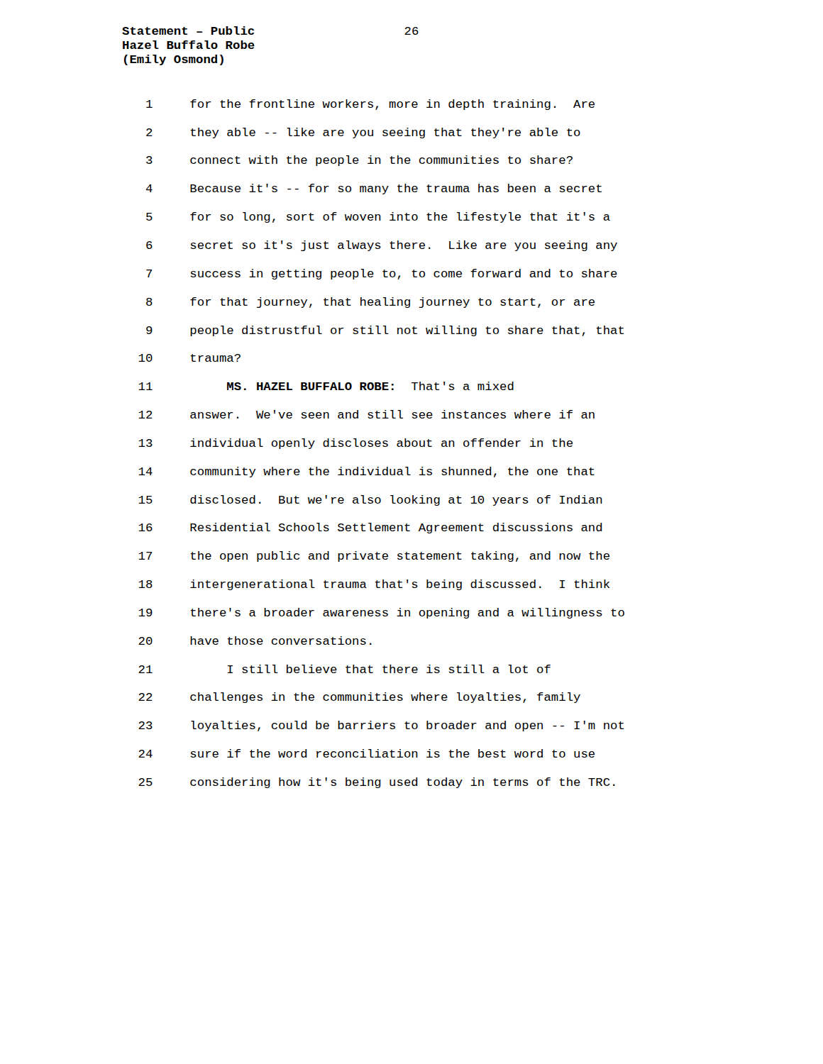Statement – Public Hazel Buffalo Robe (Emily Osmond)
26
for the frontline workers, more in depth training. Are
they able -- like are you seeing that they're able to
connect with the people in the communities to share?
Because it's -- for so many the trauma has been a secret
for so long, sort of woven into the lifestyle that it's a
secret so it's just always there. Like are you seeing any
success in getting people to, to come forward and to share
for that journey, that healing journey to start, or are
people distrustful or still not willing to share that, that
trauma?
MS. HAZEL BUFFALO ROBE: That's a mixed
answer. We've seen and still see instances where if an
individual openly discloses about an offender in the
community where the individual is shunned, the one that
disclosed. But we're also looking at 10 years of Indian
Residential Schools Settlement Agreement discussions and
the open public and private statement taking, and now the
intergenerational trauma that's being discussed. I think
there's a broader awareness in opening and a willingness to
have those conversations.
I still believe that there is still a lot of
challenges in the communities where loyalties, family
loyalties, could be barriers to broader and open -- I'm not
sure if the word reconciliation is the best word to use
considering how it's being used today in terms of the TRC.